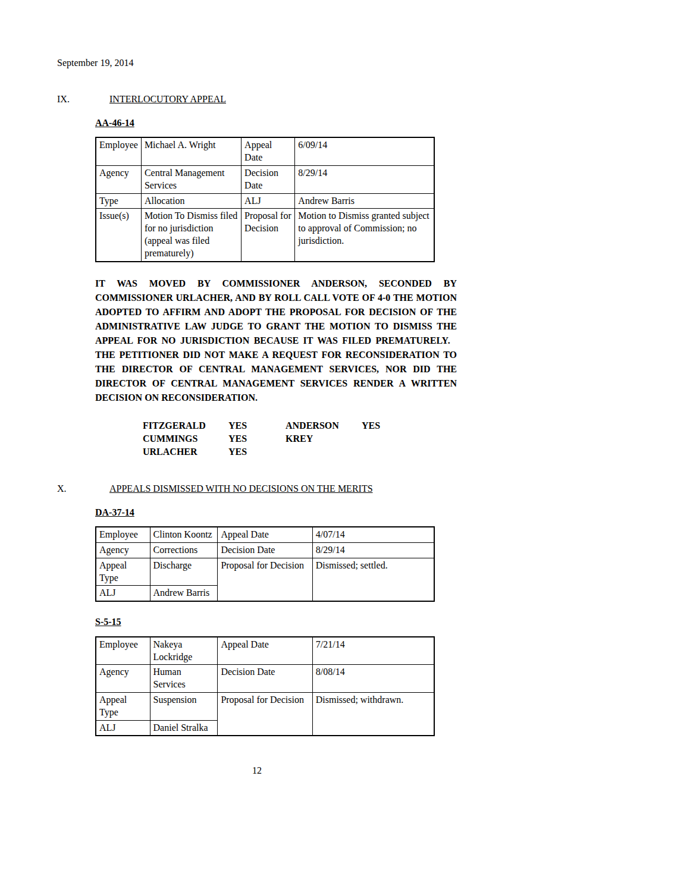September 19, 2014
IX. INTERLOCUTORY APPEAL
AA-46-14
| Employee | Michael A. Wright | Appeal Date | 6/09/14 |
| Agency | Central Management Services | Decision Date | 8/29/14 |
| Type | Allocation | ALJ | Andrew Barris |
| Issue(s) | Motion To Dismiss filed for no jurisdiction (appeal was filed prematurely) | Proposal for Decision | Motion to Dismiss granted subject to approval of Commission; no jurisdiction. |
IT WAS MOVED BY COMMISSIONER ANDERSON, SECONDED BY COMMISSIONER URLACHER, AND BY ROLL CALL VOTE OF 4-0 THE MOTION ADOPTED TO AFFIRM AND ADOPT THE PROPOSAL FOR DECISION OF THE ADMINISTRATIVE LAW JUDGE TO GRANT THE MOTION TO DISMISS THE APPEAL FOR NO JURISDICTION BECAUSE IT WAS FILED PREMATURELY. THE PETITIONER DID NOT MAKE A REQUEST FOR RECONSIDERATION TO THE DIRECTOR OF CENTRAL MANAGEMENT SERVICES, NOR DID THE DIRECTOR OF CENTRAL MANAGEMENT SERVICES RENDER A WRITTEN DECISION ON RECONSIDERATION.
FITZGERALD YES ANDERSON YES
CUMMINGS YES KREY
URLACHER YES
X. APPEALS DISMISSED WITH NO DECISIONS ON THE MERITS
DA-37-14
| Employee | Clinton Koontz | Appeal Date | 4/07/14 |
| Agency | Corrections | Decision Date | 8/29/14 |
| Appeal Type | Discharge | Proposal for Decision | Dismissed; settled. |
| ALJ | Andrew Barris |
S-5-15
| Employee | Nakeya Lockridge | Appeal Date | 7/21/14 |
| Agency | Human Services | Decision Date | 8/08/14 |
| Appeal Type | Suspension | Proposal for Decision | Dismissed; withdrawn. |
| ALJ | Daniel Stralka |
12